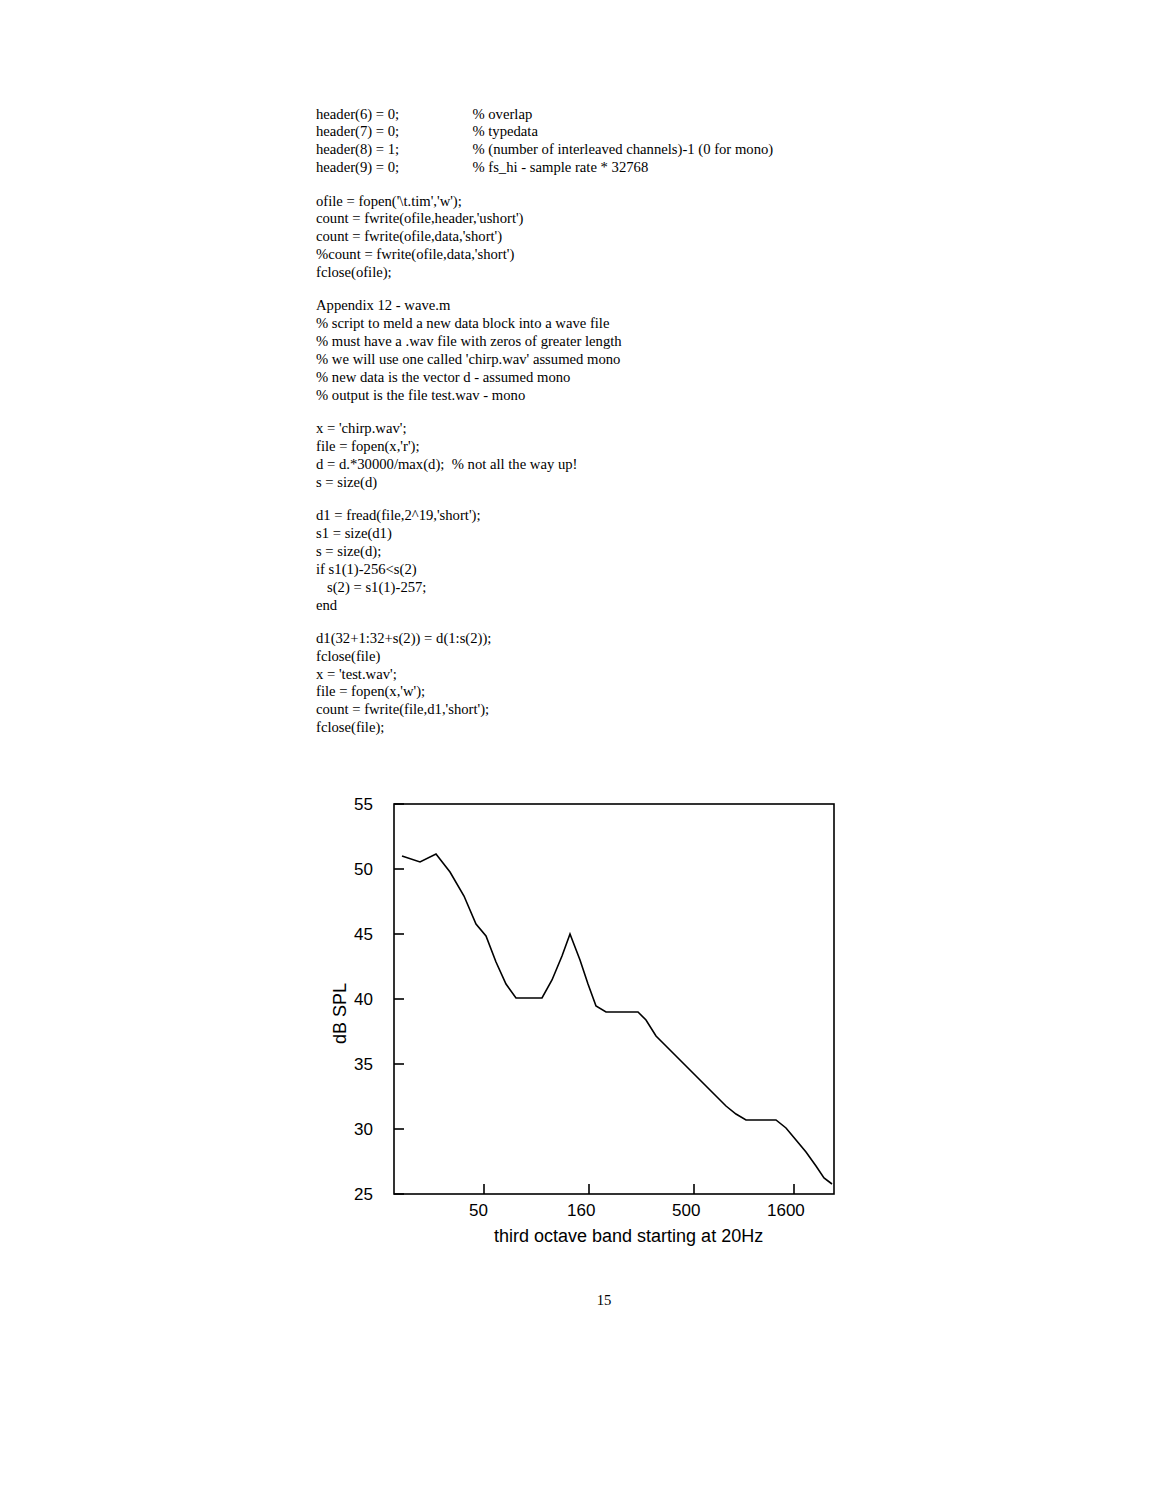header(6) = 0;                    % overlap
header(7) = 0;                    % typedata
header(8) = 1;                    % (number of interleaved channels)-1 (0 for mono)
header(9) = 0;                    % fs_hi - sample rate * 32768
ofile = fopen('\t.tim','w');
count = fwrite(ofile,header,'ushort')
count = fwrite(ofile,data,'short')
%count = fwrite(ofile,data,'short')
fclose(ofile);
Appendix 12 - wave.m
% script to meld a new data block into a wave file
% must have a .wav file with zeros of greater length
% we will use one called 'chirp.wav' assumed mono
% new data is the vector d - assumed mono
% output is the file test.wav - mono
x = 'chirp.wav';
file = fopen(x,'r');
d = d.*30000/max(d);  % not all the way up!
s = size(d)
d1 = fread(file,2^19,'short');
s1 = size(d1)
s = size(d);
if s1(1)-256<s(2)
   s(2) = s1(1)-257;
end
d1(32+1:32+s(2)) = d(1:s(2));
fclose(file)
x = 'test.wav';
file = fopen(x,'w');
count = fwrite(file,d1,'short');
fclose(file);
55 50 45 40 35 30 25 50 160 500 1600 dB SPL third octave band starting at 20Hz
15